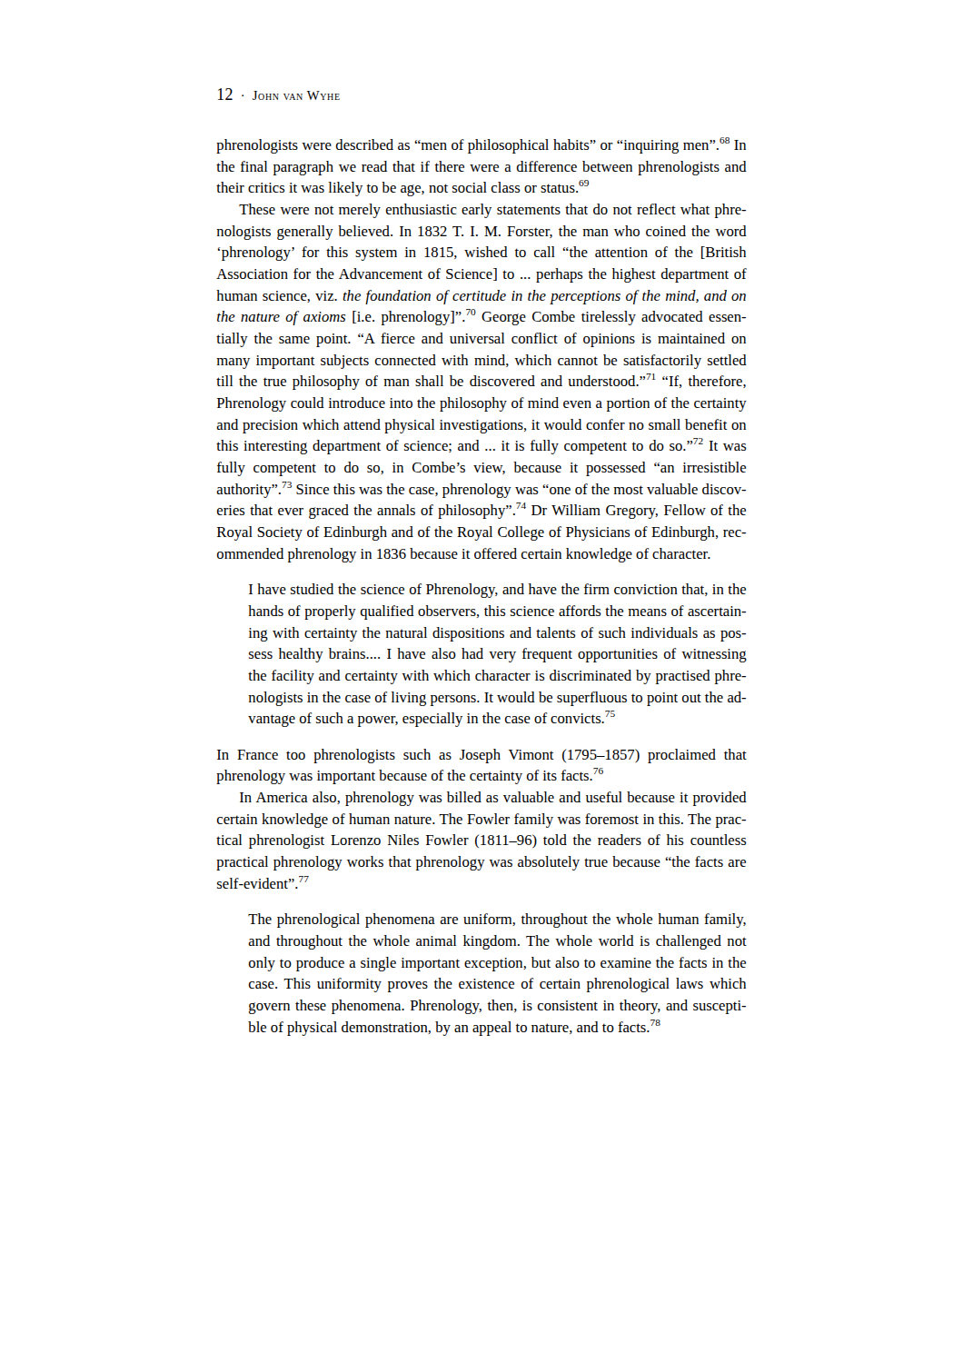12·John van Wyhe
phrenologists were described as “men of philosophical habits” or “inquiring men”.68 In the final paragraph we read that if there were a difference between phrenologists and their critics it was likely to be age, not social class or status.69
These were not merely enthusiastic early statements that do not reflect what phrenologists generally believed. In 1832 T. I. M. Forster, the man who coined the word ‘phrenology’ for this system in 1815, wished to call “the attention of the [British Association for the Advancement of Science] to ... perhaps the highest department of human science, viz. the foundation of certitude in the perceptions of the mind, and on the nature of axioms [i.e. phrenology]”.70 George Combe tirelessly advocated essentially the same point. “A fierce and universal conflict of opinions is maintained on many important subjects connected with mind, which cannot be satisfactorily settled till the true philosophy of man shall be discovered and understood.”71 “If, therefore, Phrenology could introduce into the philosophy of mind even a portion of the certainty and precision which attend physical investigations, it would confer no small benefit on this interesting department of science; and ... it is fully competent to do so.”72 It was fully competent to do so, in Combe’s view, because it possessed “an irresistible authority”.73 Since this was the case, phrenology was “one of the most valuable discoveries that ever graced the annals of philosophy”.74 Dr William Gregory, Fellow of the Royal Society of Edinburgh and of the Royal College of Physicians of Edinburgh, recommended phrenology in 1836 because it offered certain knowledge of character.
I have studied the science of Phrenology, and have the firm conviction that, in the hands of properly qualified observers, this science affords the means of ascertaining with certainty the natural dispositions and talents of such individuals as possess healthy brains.... I have also had very frequent opportunities of witnessing the facility and certainty with which character is discriminated by practised phrenologists in the case of living persons. It would be superfluous to point out the advantage of such a power, especially in the case of convicts.75
In France too phrenologists such as Joseph Vimont (1795–1857) proclaimed that phrenology was important because of the certainty of its facts.76
In America also, phrenology was billed as valuable and useful because it provided certain knowledge of human nature. The Fowler family was foremost in this. The practical phrenologist Lorenzo Niles Fowler (1811–96) told the readers of his countless practical phrenology works that phrenology was absolutely true because “the facts are self-evident”.77
The phrenological phenomena are uniform, throughout the whole human family, and throughout the whole animal kingdom. The whole world is challenged not only to produce a single important exception, but also to examine the facts in the case. This uniformity proves the existence of certain phrenological laws which govern these phenomena. Phrenology, then, is consistent in theory, and susceptible of physical demonstration, by an appeal to nature, and to facts.78